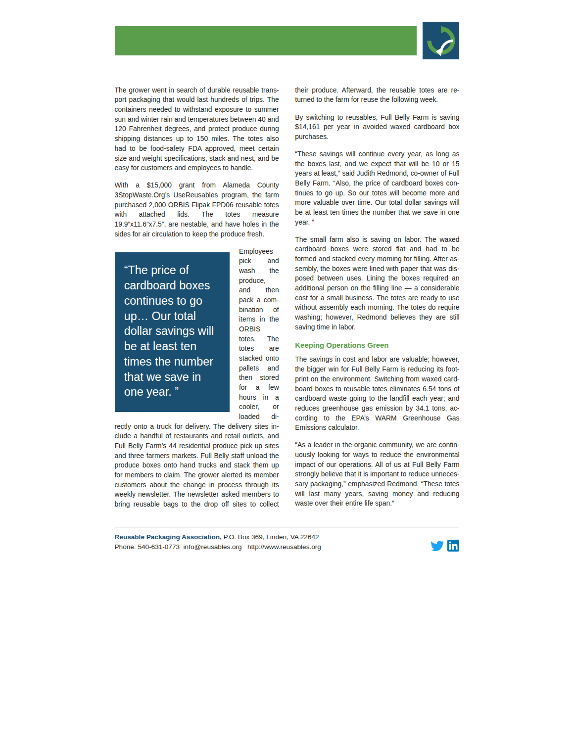The grower went in search of durable reusable transport packaging that would last hundreds of trips. The containers needed to withstand exposure to summer sun and winter rain and temperatures between 40 and 120 Fahrenheit degrees, and protect produce during shipping distances up to 150 miles. The totes also had to be food-safety FDA approved, meet certain size and weight specifications, stack and nest, and be easy for customers and employees to handle.
With a $15,000 grant from Alameda County 3StopWaste.Org’s UseReusables program, the farm purchased 2,000 ORBIS Flipak FPD06 reusable totes with attached lids. The totes measure 19.9”x11.6”x7.5”, are nestable, and have holes in the sides for air circulation to keep the produce fresh.
“The price of cardboard boxes continues to go up… Our total dollar savings will be at least ten times the number that we save in one year. ”
Employees pick and wash the produce, and then pack a combination of items in the ORBIS totes. The totes are stacked onto pallets and then stored for a few hours in a cooler, or loaded directly onto a truck for delivery. The delivery sites include a handful of restaurants and retail outlets, and Full Belly Farm’s 44 residential produce pick-up sites and three farmers markets. Full Belly staff unload the produce boxes onto hand trucks and stack them up for members to claim. The grower alerted its member customers about the change in process through its weekly newsletter. The newsletter asked members to bring reusable bags to the drop off sites to collect their produce. Afterward, the reusable totes are returned to the farm for reuse the following week.
By switching to reusables, Full Belly Farm is saving $14,161 per year in avoided waxed cardboard box purchases.
“These savings will continue every year, as long as the boxes last, and we expect that will be 10 or 15 years at least,” said Judith Redmond, co-owner of Full Belly Farm. “Also, the price of cardboard boxes continues to go up. So our totes will become more and more valuable over time. Our total dollar savings will be at least ten times the number that we save in one year. ”
The small farm also is saving on labor. The waxed cardboard boxes were stored flat and had to be formed and stacked every morning for filling. After assembly, the boxes were lined with paper that was disposed between uses. Lining the boxes required an additional person on the filling line — a considerable cost for a small business. The totes are ready to use without assembly each morning. The totes do require washing; however, Redmond believes they are still saving time in labor.
Keeping Operations Green
The savings in cost and labor are valuable; however, the bigger win for Full Belly Farm is reducing its footprint on the environment. Switching from waxed cardboard boxes to reusable totes eliminates 6.54 tons of cardboard waste going to the landfill each year; and reduces greenhouse gas emission by 34.1 tons, according to the EPA’s WARM Greenhouse Gas Emissions calculator.
“As a leader in the organic community, we are continuously looking for ways to reduce the environmental impact of our operations. All of us at Full Belly Farm strongly believe that it is important to reduce unnecessary packaging,” emphasized Redmond. “These totes will last many years, saving money and reducing waste over their entire life span.”
Reusable Packaging Association, P.O. Box 369, Linden, VA 22642
Phone: 540-631-0773 info@reusables.org http://www.reusables.org